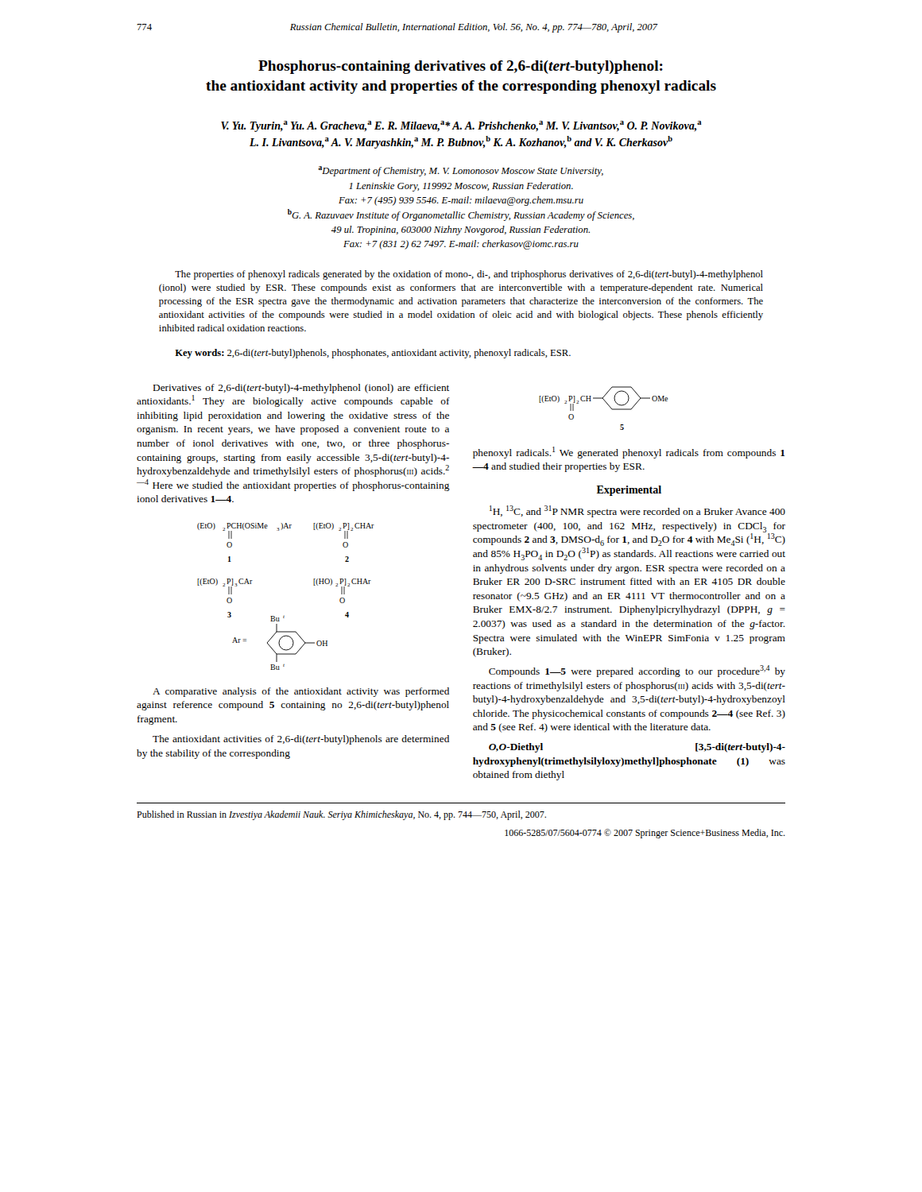774 Russian Chemical Bulletin, International Edition, Vol. 56, No. 4, pp. 774—780, April, 2007
Phosphorus-containing derivatives of 2,6-di(tert-butyl)phenol:
the antioxidant activity and properties of the corresponding phenoxyl radicals
V. Yu. Tyurin,a Yu. A. Gracheva,a E. R. Milaeva,a* A. A. Prishchenko,a M. V. Livantsov,a O. P. Novikova,a
L. I. Livantsova,a A. V. Maryashkin,a M. P. Bubnov,b K. A. Kozhanov,b and V. K. Cherkasovb
aDepartment of Chemistry, M. V. Lomonosov Moscow State University,
1 Leninskie Gory, 119992 Moscow, Russian Federation.
Fax: +7 (495) 939 5546. E-mail: milaeva@org.chem.msu.ru
bG. A. Razuvaev Institute of Organometallic Chemistry, Russian Academy of Sciences,
49 ul. Tropinina, 603000 Nizhny Novgorod, Russian Federation.
Fax: +7 (831 2) 62 7497. E-mail: cherkasov@iomc.ras.ru
The properties of phenoxyl radicals generated by the oxidation of mono-, di-, and triphosphorus derivatives of 2,6-di(tert-butyl)-4-methylphenol (ionol) were studied by ESR. These compounds exist as conformers that are interconvertible with a temperature-dependent rate. Numerical processing of the ESR spectra gave the thermodynamic and activation parameters that characterize the interconversion of the conformers. The antioxidant activities of the compounds were studied in a model oxidation of oleic acid and with biological objects. These phenols efficiently inhibited radical oxidation reactions.
Key words: 2,6-di(tert-butyl)phenols, phosphonates, antioxidant activity, phenoxyl radicals, ESR.
Derivatives of 2,6-di(tert-butyl)-4-methylphenol (ionol) are efficient antioxidants.1 They are biologically active compounds capable of inhibiting lipid peroxidation and lowering the oxidative stress of the organism. In recent years, we have proposed a convenient route to a number of ionol derivatives with one, two, or three phosphorus-containing groups, starting from easily accessible 3,5-di(tert-butyl)-4-hydroxybenzaldehyde and trimethylsilyl esters of phosphorus(iii) acids.2—4 Here we studied the antioxidant properties of phosphorus-containing ionol derivatives 1—4.
(EtO) 2 PCH(OSiMe 3 )Ar O 1 [(EtO) 2 P] 2 CHAr O 2 [(EtO) 2 P] 3 CAr O 3 [(HO) 2 P] 2 CHAr O 4 Ar = OH Bu t Bu t
A comparative analysis of the antioxidant activity was performed against reference compound 5 containing no 2,6-di(tert-butyl)phenol fragment.
The antioxidant activities of 2,6-di(tert-butyl)phenols are determined by the stability of the corresponding
[(EtO) 2 P] 2 CH O OMe 5
phenoxyl radicals.1 We generated phenoxyl radicals from compounds 1—4 and studied their properties by ESR.
Experimental
1H, 13C, and 31P NMR spectra were recorded on a Bruker Avance 400 spectrometer (400, 100, and 162 MHz, respectively) in CDCl3 for compounds 2 and 3, DMSO-d6 for 1, and D2O for 4 with Me4Si (1H, 13C) and 85% H3PO4 in D2O (31P) as standards. All reactions were carried out in anhydrous solvents under dry argon. ESR spectra were recorded on a Bruker ER 200 D-SRC instrument fitted with an ER 4105 DR double resonator (~9.5 GHz) and an ER 4111 VT thermocontroller and on a Bruker EMX-8/2.7 instrument. Diphenylpicrylhydrazyl (DPPH, g = 2.0037) was used as a standard in the determination of the g-factor. Spectra were simulated with the WinEPR SimFonia v 1.25 program (Bruker).
Compounds 1—5 were prepared according to our procedure3,4 by reactions of trimethylsilyl esters of phosphorus(iii) acids with 3,5-di(tert-butyl)-4-hydroxybenzaldehyde and 3,5-di(tert-butyl)-4-hydroxybenzoyl chloride. The physicochemical constants of compounds 2—4 (see Ref. 3) and 5 (see Ref. 4) were identical with the literature data.
O,O-Diethyl [3,5-di(tert-butyl)-4-hydroxyphenyl(trimethylsilyloxy)methyl]phosphonate (1) was obtained from diethyl
Published in Russian in Izvestiya Akademii Nauk. Seriya Khimicheskaya, No. 4, pp. 744—750, April, 2007.
1066-5285/07/5604-0774 © 2007 Springer Science+Business Media, Inc.